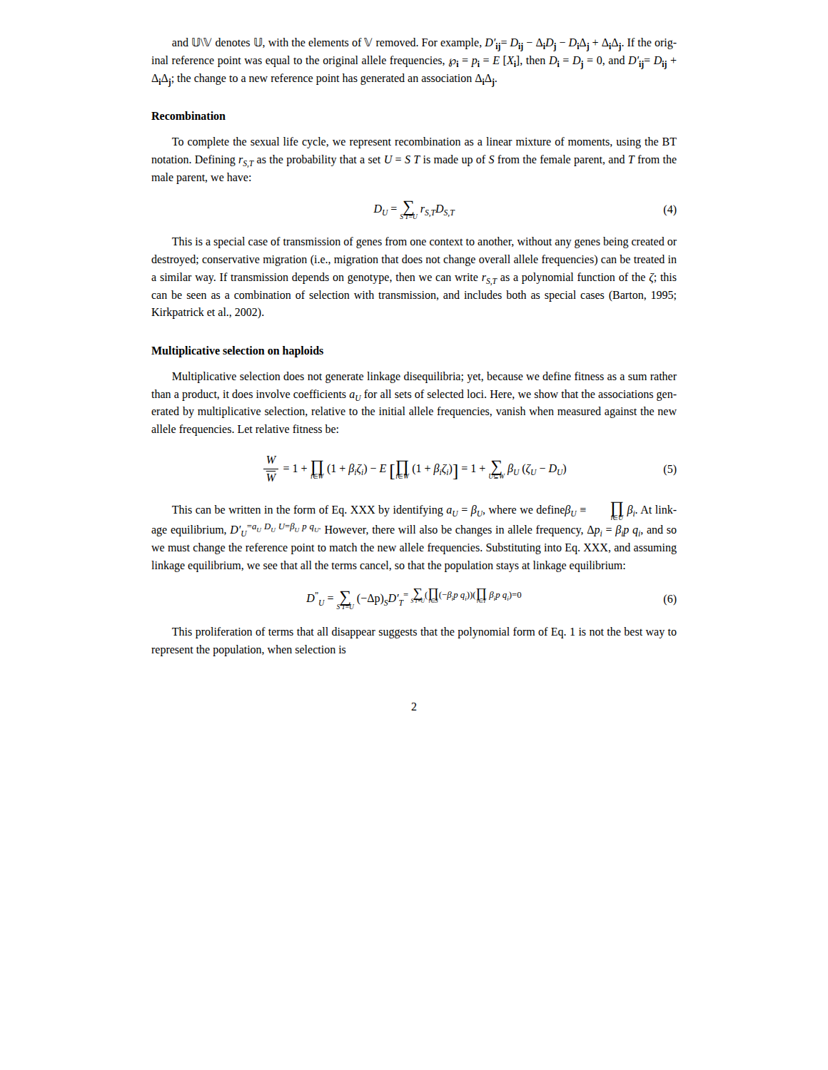and 𝕌\𝕍 denotes 𝕌, with the elements of 𝕍 removed. For example, D′ij= Dij − ΔiDj − DiΔj + ΔiΔj. If the original reference point was equal to the original allele frequencies, ℘i = pi = E [Xi], then Di = Dj = 0, and D′ij= Dij + ΔiΔj; the change to a new reference point has generated an association ΔiΔj.
Recombination
To complete the sexual life cycle, we represent recombination as a linear mixture of moments, using the BT notation. Defining rS,T as the probability that a set U = S T is made up of S from the female parent, and T from the male parent, we have:
DU = ∑S T=U rS,TDS,T (4)
This is a special case of transmission of genes from one context to another, without any genes being created or destroyed; conservative migration (i.e., migration that does not change overall allele frequencies) can be treated in a similar way. If transmission depends on genotype, then we can write rS,T as a polynomial function of the ζ; this can be seen as a combination of selection with transmission, and includes both as special cases (Barton, 1995; Kirkpatrick et al., 2002).
Multiplicative selection on haploids
Multiplicative selection does not generate linkage disequilibria; yet, because we define fitness as a sum rather than a product, it does involve coefficients aU for all sets of selected loci. Here, we show that the associations generated by multiplicative selection, relative to the initial allele frequencies, vanish when measured against the new allele frequencies. Let relative fitness be:
WW = 1 + ∏i∈W (1 + βiζi) − E [∏i∈W (1 + βiζi)] = 1 + ∑U⊆W βU (ζU − DU) (5)
This can be written in the form of Eq. XXX by identifying aU = βU, where we defineβU ≡ ∏i∈U βi. At linkage equilibrium, D′U=aU DU U=βU p qU. However, there will also be changes in allele frequency, Δpi = βip qi, and so we must change the reference point to match the new allele frequencies. Substituting into Eq. XXX, and assuming linkage equilibrium, we see that all the terms cancel, so that the population stays at linkage equilibrium:
D”U = ∑S T=U (−Δp)SD′T= ∑S T=U(∏i∈S(−βip qi))(∏i∈T βip qi)=0 (6)
This proliferation of terms that all disappear suggests that the polynomial form of Eq. 1 is not the best way to represent the population, when selection is
2